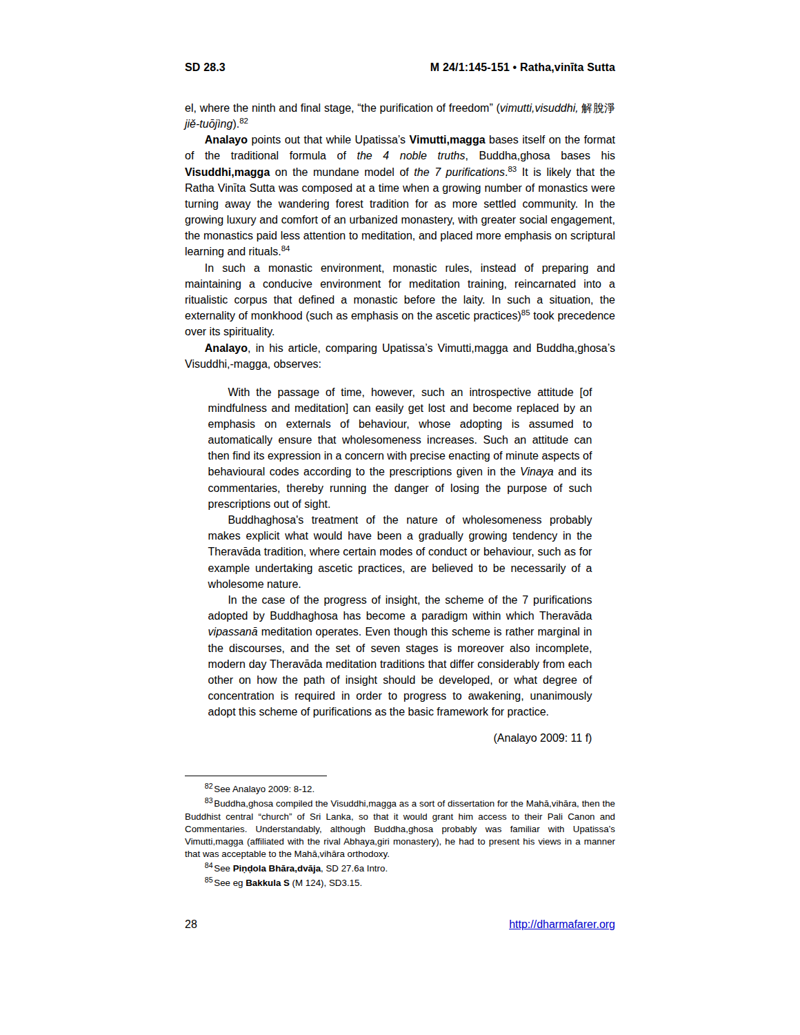SD 28.3 M 24/1:145-151 • Ratha,vinīta Sutta
el, where the ninth and final stage, “the purification of freedom” (vimutti,visuddhi, 解脫淨 jiě-tuōjìng).82
Analayo points out that while Upatissa’s Vimutti,magga bases itself on the format of the traditional formula of the 4 noble truths, Buddha,ghosa bases his Visuddhi,magga on the mundane model of the 7 purifications.83 It is likely that the Ratha Vinīta Sutta was composed at a time when a growing number of monastics were turning away the wandering forest tradition for as more settled community. In the growing luxury and comfort of an urbanized monastery, with greater social engagement, the monastics paid less attention to meditation, and placed more emphasis on scriptural learning and rituals.84
In such a monastic environment, monastic rules, instead of preparing and maintaining a conducive environment for meditation training, reincarnated into a ritualistic corpus that defined a monastic before the laity. In such a situation, the externality of monkhood (such as emphasis on the ascetic practices)85 took precedence over its spirituality.
Analayo, in his article, comparing Upatissa’s Vimutti,magga and Buddha,ghosa’s Visuddhi,-magga, observes:
With the passage of time, however, such an introspective attitude [of mindfulness and meditation] can easily get lost and become replaced by an emphasis on externals of behaviour, whose adopting is assumed to automatically ensure that wholesomeness increases. Such an attitude can then find its expression in a concern with precise enacting of minute aspects of behavioural codes according to the prescriptions given in the Vinaya and its commentaries, thereby running the danger of losing the purpose of such prescriptions out of sight.
Buddhaghosa's treatment of the nature of wholesomeness probably makes explicit what would have been a gradually growing tendency in the Theravāda tradition, where certain modes of conduct or behaviour, such as for example undertaking ascetic practices, are believed to be necessarily of a wholesome nature.
In the case of the progress of insight, the scheme of the 7 purifications adopted by Buddhaghosa has become a paradigm within which Theravāda vipassanā meditation operates. Even though this scheme is rather marginal in the discourses, and the set of seven stages is moreover also incomplete, modern day Theravāda meditation traditions that differ considerably from each other on how the path of insight should be developed, or what degree of concentration is required in order to progress to awakening, unanimously adopt this scheme of purifications as the basic framework for practice.
(Analayo 2009: 11 f)
82 See Analayo 2009: 8-12.
83 Buddha,ghosa compiled the Visuddhi,magga as a sort of dissertation for the Mahā,vihāra, then the Buddhist central “church” of Sri Lanka, so that it would grant him access to their Pali Canon and Commentaries. Understandably, although Buddha,ghosa probably was familiar with Upatissa’s Vimutti,magga (affiliated with the rival Abhaya,giri monastery), he had to present his views in a manner that was acceptable to the Mahā,vihāra orthodoxy.
84 See Piṇḍola Bhāra,dvāja, SD 27.6a Intro.
85 See eg Bakkula S (M 124), SD3.15.
28 http://dharmafarer.org